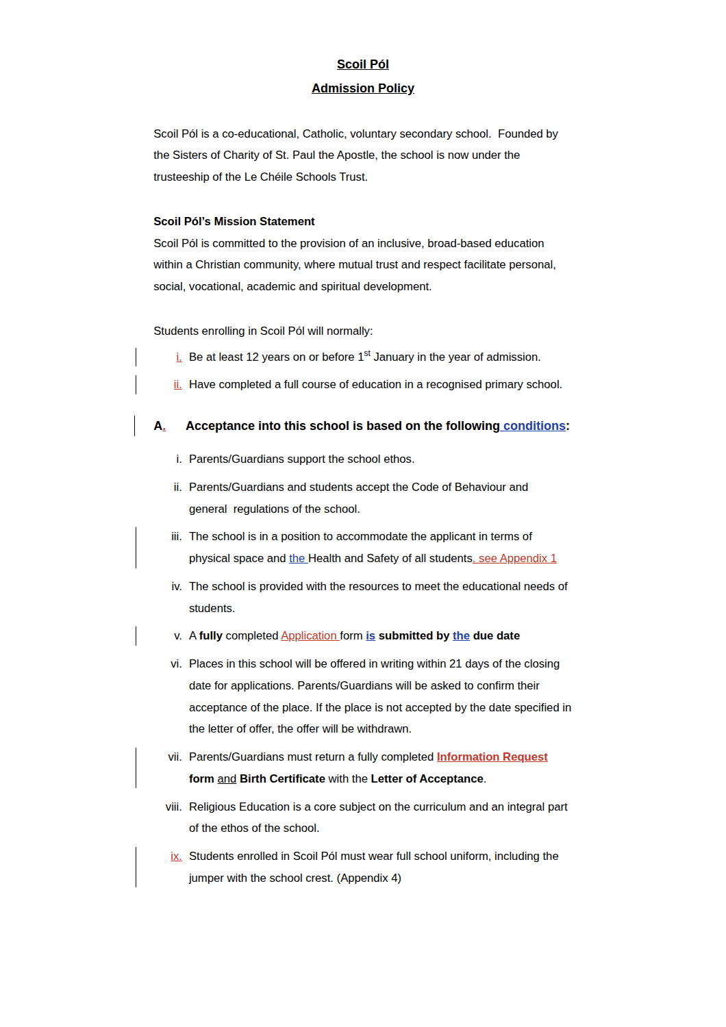Scoil Pól
Admission Policy
Scoil Pól is a co-educational, Catholic, voluntary secondary school. Founded by the Sisters of Charity of St. Paul the Apostle, the school is now under the trusteeship of the Le Chéile Schools Trust.
Scoil Pól’s Mission Statement
Scoil Pól is committed to the provision of an inclusive, broad-based education within a Christian community, where mutual trust and respect facilitate personal, social, vocational, academic and spiritual development.
Students enrolling in Scoil Pól will normally:
i. Be at least 12 years on or before 1st January in the year of admission.
ii. Have completed a full course of education in a recognised primary school.
A. Acceptance into this school is based on the following conditions:
i. Parents/Guardians support the school ethos.
ii. Parents/Guardians and students accept the Code of Behaviour and general regulations of the school.
iii. The school is in a position to accommodate the applicant in terms of physical space and the Health and Safety of all students. see Appendix 1
iv. The school is provided with the resources to meet the educational needs of students.
v. A fully completed Application form is submitted by the due date
vi. Places in this school will be offered in writing within 21 days of the closing date for applications. Parents/Guardians will be asked to confirm their acceptance of the place. If the place is not accepted by the date specified in the letter of offer, the offer will be withdrawn.
vii. Parents/Guardians must return a fully completed Information Request form and Birth Certificate with the Letter of Acceptance.
viii. Religious Education is a core subject on the curriculum and an integral part of the ethos of the school.
ix. Students enrolled in Scoil Pól must wear full school uniform, including the jumper with the school crest. (Appendix 4)